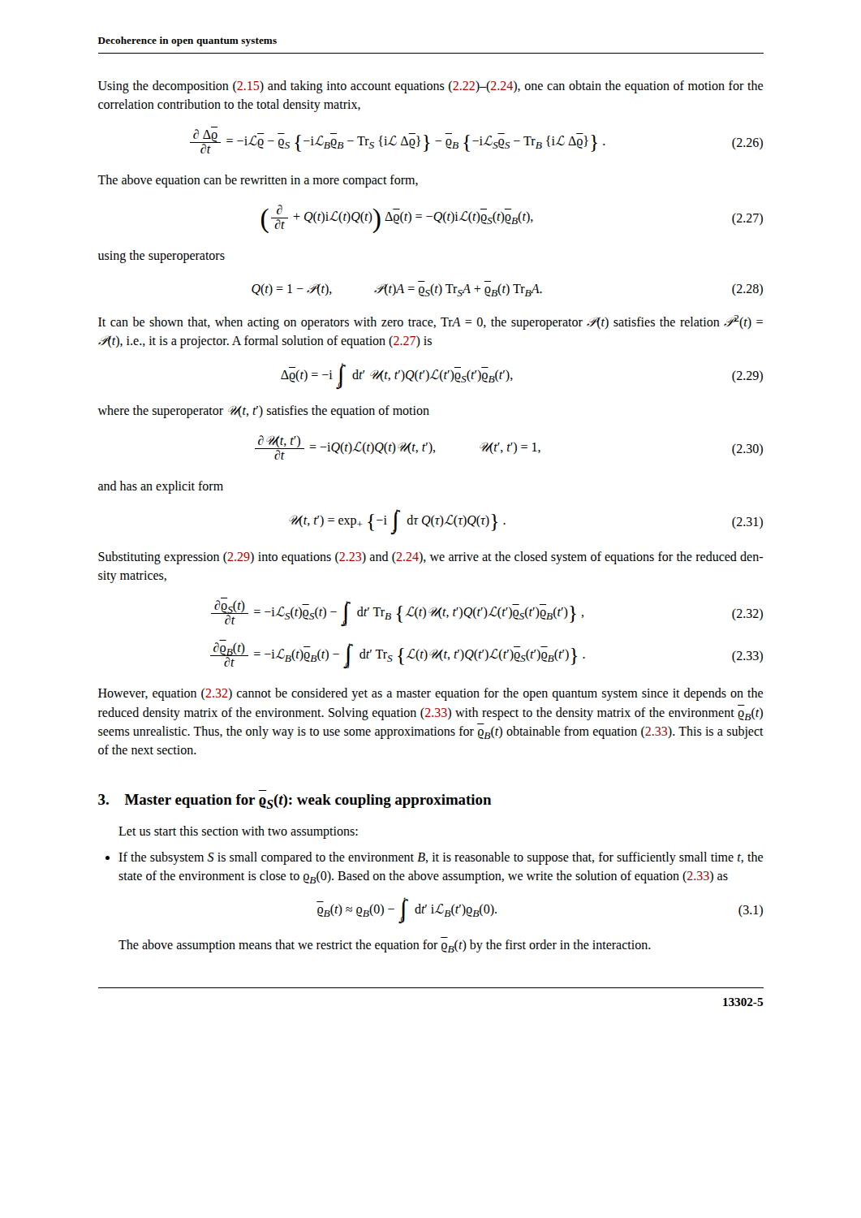Decoherence in open quantum systems
Using the decomposition (2.15) and taking into account equations (2.22)–(2.24), one can obtain the equation of motion for the correlation contribution to the total density matrix,
∂ Δϱ∂t = −iℒϱ − ϱS {−iℒBϱB − TrS {iℒ Δϱ}} − ϱB {−iℒSϱS − TrB {iℒ Δϱ}} .
(2.26)
The above equation can be rewritten in a more compact form,
(∂∂t + Q(t)iℒ(t)Q(t)) Δϱ(t) = −Q(t)iℒ(t)ϱS(t)ϱB(t),
(2.27)
using the superoperators
Q(t) = 1 − 𝒫(t),    𝒫(t)A = ϱS(t) TrSA + ϱB(t) TrBA.
(2.28)
It can be shown that, when acting on operators with zero trace, TrA = 0, the superoperator 𝒫(t) satisfies the relation 𝒫2(t) = 𝒫(t), i.e., it is a projector. A formal solution of equation (2.27) is
Δϱ(t) = −i t∫0 dt′ 𝒰(t, t′)Q(t′)ℒ(t′)ϱS(t′)ϱB(t′),
(2.29)
where the superoperator 𝒰(t, t′) satisfies the equation of motion
∂𝒰(t, t′)∂t = −iQ(t)ℒ(t)Q(t)𝒰(t, t′),    𝒰(t′, t′) = 1,
(2.30)
and has an explicit form
𝒰(t, t′) = exp+ {−i t∫t′ dτ Q(τ)ℒ(τ)Q(τ)} .
(2.31)
Substituting expression (2.29) into equations (2.23) and (2.24), we arrive at the closed system of equations for the reduced density matrices,
∂ϱS(t)∂t = −iℒS(t)ϱS(t) − t∫0 dt′ TrB {ℒ(t)𝒰(t, t′)Q(t′)ℒ(t′)ϱS(t′)ϱB(t′)} ,
(2.32)
∂ϱB(t)∂t = −iℒB(t)ϱB(t) − t∫0 dt′ TrS {ℒ(t)𝒰(t, t′)Q(t′)ℒ(t′)ϱS(t′)ϱB(t′)} .
(2.33)
However, equation (2.32) cannot be considered yet as a master equation for the open quantum system since it depends on the reduced density matrix of the environment. Solving equation (2.33) with respect to the density matrix of the environment ϱB(t) seems unrealistic. Thus, the only way is to use some approximations for ϱB(t) obtainable from equation (2.33). This is a subject of the next section.
3. Master equation for ϱS(t): weak coupling approximation
Let us start this section with two assumptions:
If the subsystem S is small compared to the environment B, it is reasonable to suppose that, for sufficiently small time t, the state of the environment is close to ϱB(0). Based on the above assumption, we write the solution of equation (2.33) as
ϱB(t) ≈ ϱB(0) − t∫0 dt′ iℒB(t′)ϱB(0).
(3.1)
The above assumption means that we restrict the equation for ϱB(t) by the first order in the interaction.
13302-5